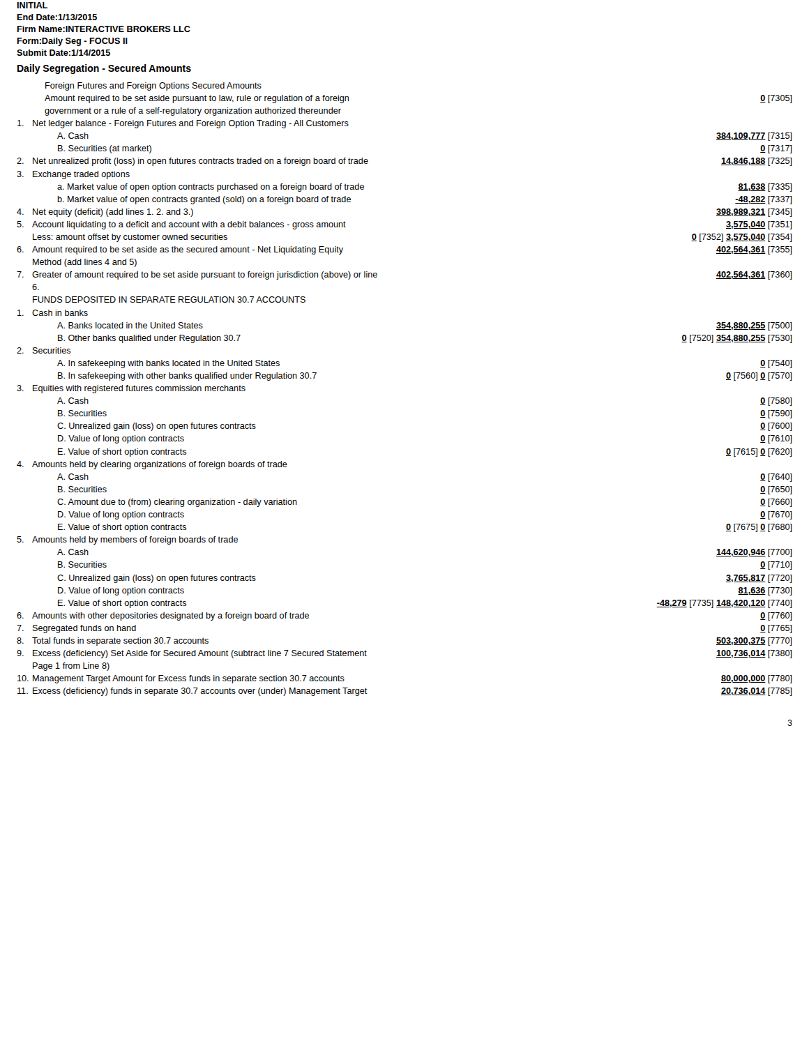INITIAL
End Date:1/13/2015
Firm Name:INTERACTIVE BROKERS LLC
Form:Daily Seg - FOCUS II
Submit Date:1/14/2015
Daily Segregation - Secured Amounts
| | Foreign Futures and Foreign Options Secured Amounts | |
| | Amount required to be set aside pursuant to law, rule or regulation of a foreign | 0 [7305] |
| | government or a rule of a self-regulatory organization authorized thereunder | |
| 1. | Net ledger balance - Foreign Futures and Foreign Option Trading - All Customers | |
| | A. Cash | 384,109,777 [7315] |
| | B. Securities (at market) | 0 [7317] |
| 2. | Net unrealized profit (loss) in open futures contracts traded on a foreign board of trade | 14,846,188 [7325] |
| 3. | Exchange traded options | |
| | a. Market value of open option contracts purchased on a foreign board of trade | 81,638 [7335] |
| | b. Market value of open contracts granted (sold) on a foreign board of trade | -48,282 [7337] |
| 4. | Net equity (deficit) (add lines 1. 2. and 3.) | 398,989,321 [7345] |
| 5. | Account liquidating to a deficit and account with a debit balances - gross amount | 3,575,040 [7351] |
| | Less: amount offset by customer owned securities | 0 [7352] 3,575,040 [7354] |
| 6. | Amount required to be set aside as the secured amount - Net Liquidating Equity | 402,564,361 [7355] |
| | Method (add lines 4 and 5) | |
| 7. | Greater of amount required to be set aside pursuant to foreign jurisdiction (above) or line | 402,564,361 [7360] |
| | 6. | |
| | FUNDS DEPOSITED IN SEPARATE REGULATION 30.7 ACCOUNTS | |
| 1. | Cash in banks | |
| | A. Banks located in the United States | 354,880,255 [7500] |
| | B. Other banks qualified under Regulation 30.7 | 0 [7520] 354,880,255 [7530] |
| 2. | Securities | |
| | A. In safekeeping with banks located in the United States | 0 [7540] |
| | B. In safekeeping with other banks qualified under Regulation 30.7 | 0 [7560] 0 [7570] |
| 3. | Equities with registered futures commission merchants | |
| | A. Cash | 0 [7580] |
| | B. Securities | 0 [7590] |
| | C. Unrealized gain (loss) on open futures contracts | 0 [7600] |
| | D. Value of long option contracts | 0 [7610] |
| | E. Value of short option contracts | 0 [7615] 0 [7620] |
| 4. | Amounts held by clearing organizations of foreign boards of trade | |
| | A. Cash | 0 [7640] |
| | B. Securities | 0 [7650] |
| | C. Amount due to (from) clearing organization - daily variation | 0 [7660] |
| | D. Value of long option contracts | 0 [7670] |
| | E. Value of short option contracts | 0 [7675] 0 [7680] |
| 5. | Amounts held by members of foreign boards of trade | |
| | A. Cash | 144,620,946 [7700] |
| | B. Securities | 0 [7710] |
| | C. Unrealized gain (loss) on open futures contracts | 3,765,817 [7720] |
| | D. Value of long option contracts | 81,636 [7730] |
| | E. Value of short option contracts | -48,279 [7735] 148,420,120 [7740] |
| 6. | Amounts with other depositories designated by a foreign board of trade | 0 [7760] |
| 7. | Segregated funds on hand | 0 [7765] |
| 8. | Total funds in separate section 30.7 accounts | 503,300,375 [7770] |
| 9. | Excess (deficiency) Set Aside for Secured Amount (subtract line 7 Secured Statement | 100,736,014 [7380] |
| | Page 1 from Line 8) | |
| 10. | Management Target Amount for Excess funds in separate section 30.7 accounts | 80,000,000 [7780] |
| 11. | Excess (deficiency) funds in separate 30.7 accounts over (under) Management Target | 20,736,014 [7785] |
3